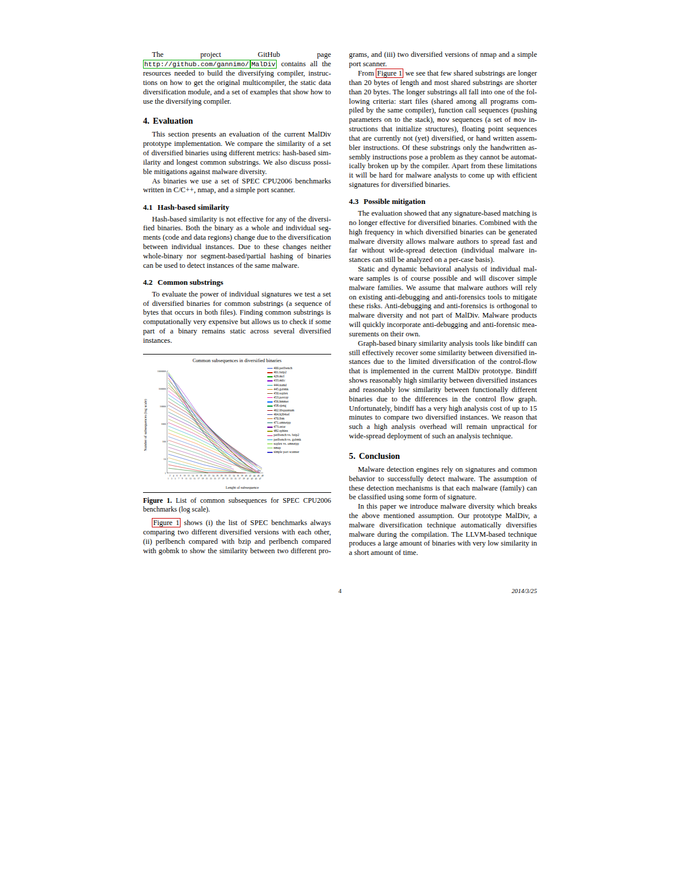The project GitHub page http://github.com/gannimo/MalDiv contains all the resources needed to build the diversifying compiler, instructions on how to get the original multicompiler, the static data diversification module, and a set of examples that show how to use the diversifying compiler.
4. Evaluation
This section presents an evaluation of the current MalDiv prototype implementation. We compare the similarity of a set of diversified binaries using different metrics: hash-based similarity and longest common substrings. We also discuss possible mitigations against malware diversity.
As binaries we use a set of SPEC CPU2006 benchmarks written in C/C++, nmap, and a simple port scanner.
4.1 Hash-based similarity
Hash-based similarity is not effective for any of the diversified binaries. Both the binary as a whole and individual segments (code and data regions) change due to the diversification between individual instances. Due to these changes neither whole-binary nor segment-based/partial hashing of binaries can be used to detect instances of the same malware.
4.2 Common substrings
To evaluate the power of individual signatures we test a set of diversified binaries for common substrings (a sequence of bytes that occurs in both files). Finding common substrings is computationally very expensive but allows us to check if some part of a binary remains static across several diversified instances.
Common subsequences in diversified binaries
Number of subsequences (log scale)
1000000 100000 10000 1000 100 10 1 372 2 4 6 8 10 12 14 16 18 20 22 24 26 28 30 32 34 36 38 40 42 44 46 48 1 3 5 7 9 11 13 15 17 19 21 23 25 27 29 31 33 35 37 39 41 43 45 47
400.perlbench
401.bzip2
429.mcf
433.milc
444.namd
445.gobmk
450.soplex
453.povray
456.hmmer
458.sjeng
462.libquantum
464.h264ref
470.lbm
471.omnetpp
473.astar
482.sphinx
perlbench vs. bzip2
perlbench vs. gobmk
soplex vs. omnetpp
nmap
simple port scanner
Lenght of subsequence
Figure 1. List of common subsequences for SPEC CPU2006 benchmarks (log scale).
Figure 1 shows (i) the list of SPEC benchmarks always comparing two different diversified versions with each other, (ii) perlbench compared with bzip and perlbench compared with gobmk to show the similarity between two different programs, and (iii) two diversified versions of nmap and a simple port scanner.
From Figure 1 we see that few shared substrings are longer than 20 bytes of length and most shared substrings are shorter than 20 bytes. The longer substrings all fall into one of the following criteria: start files (shared among all programs compiled by the same compiler), function call sequences (pushing parameters on to the stack), mov sequences (a set of mov instructions that initialize structures), floating point sequences that are currently not (yet) diversified, or hand written assembler instructions. Of these substrings only the handwritten assembly instructions pose a problem as they cannot be automatically broken up by the compiler. Apart from these limitations it will be hard for malware analysts to come up with efficient signatures for diversified binaries.
4.3 Possible mitigation
The evaluation showed that any signature-based matching is no longer effective for diversified binaries. Combined with the high frequency in which diversified binaries can be generated malware diversity allows malware authors to spread fast and far without wide-spread detection (individual malware instances can still be analyzed on a per-case basis).
Static and dynamic behavioral analysis of individual malware samples is of course possible and will discover simple malware families. We assume that malware authors will rely on existing anti-debugging and anti-forensics tools to mitigate these risks. Anti-debugging and anti-forensics is orthogonal to malware diversity and not part of MalDiv. Malware products will quickly incorporate anti-debugging and anti-forensic measurements on their own.
Graph-based binary similarity analysis tools like bindiff can still effectively recover some similarity between diversified instances due to the limited diversification of the control-flow that is implemented in the current MalDiv prototype. Bindiff shows reasonably high similarity between diversified instances and reasonably low similarity between functionally different binaries due to the differences in the control flow graph. Unfortunately, bindiff has a very high analysis cost of up to 15 minutes to compare two diversified instances. We reason that such a high analysis overhead will remain unpractical for wide-spread deployment of such an analysis technique.
5. Conclusion
Malware detection engines rely on signatures and common behavior to successfully detect malware. The assumption of these detection mechanisms is that each malware (family) can be classified using some form of signature.
In this paper we introduce malware diversity which breaks the above mentioned assumption. Our prototype MalDiv, a malware diversification technique automatically diversifies malware during the compilation. The LLVM-based technique produces a large amount of binaries with very low similarity in a short amount of time.
4
2014/3/25